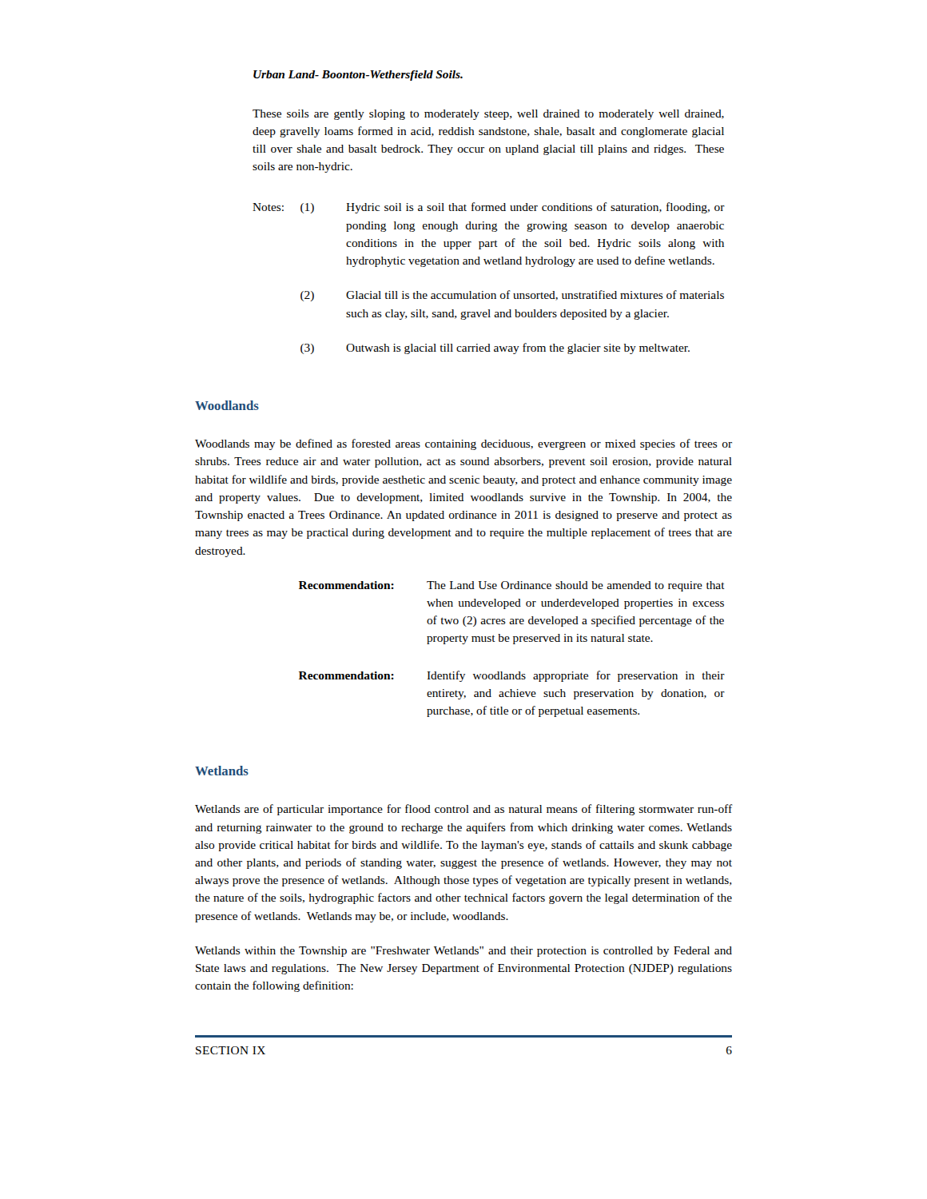Urban Land- Boonton-Wethersfield Soils.
These soils are gently sloping to moderately steep, well drained to moderately well drained, deep gravelly loams formed in acid, reddish sandstone, shale, basalt and conglomerate glacial till over shale and basalt bedrock. They occur on upland glacial till plains and ridges. These soils are non-hydric.
| Notes: | (1) | Hydric soil is a soil that formed under conditions of saturation, flooding, or ponding long enough during the growing season to develop anaerobic conditions in the upper part of the soil bed. Hydric soils along with hydrophytic vegetation and wetland hydrology are used to define wetlands. |
| | (2) | Glacial till is the accumulation of unsorted, unstratified mixtures of materials such as clay, silt, sand, gravel and boulders deposited by a glacier. |
| | (3) | Outwash is glacial till carried away from the glacier site by meltwater. |
Woodlands
Woodlands may be defined as forested areas containing deciduous, evergreen or mixed species of trees or shrubs. Trees reduce air and water pollution, act as sound absorbers, prevent soil erosion, provide natural habitat for wildlife and birds, provide aesthetic and scenic beauty, and protect and enhance community image and property values. Due to development, limited woodlands survive in the Township. In 2004, the Township enacted a Trees Ordinance. An updated ordinance in 2011 is designed to preserve and protect as many trees as may be practical during development and to require the multiple replacement of trees that are destroyed.
| Recommendation: | The Land Use Ordinance should be amended to require that when undeveloped or underdeveloped properties in excess of two (2) acres are developed a specified percentage of the property must be preserved in its natural state. |
| Recommendation: | Identify woodlands appropriate for preservation in their entirety, and achieve such preservation by donation, or purchase, of title or of perpetual easements. |
Wetlands
Wetlands are of particular importance for flood control and as natural means of filtering stormwater run-off and returning rainwater to the ground to recharge the aquifers from which drinking water comes. Wetlands also provide critical habitat for birds and wildlife. To the layman's eye, stands of cattails and skunk cabbage and other plants, and periods of standing water, suggest the presence of wetlands. However, they may not always prove the presence of wetlands. Although those types of vegetation are typically present in wetlands, the nature of the soils, hydrographic factors and other technical factors govern the legal determination of the presence of wetlands. Wetlands may be, or include, woodlands.
Wetlands within the Township are "Freshwater Wetlands" and their protection is controlled by Federal and State laws and regulations. The New Jersey Department of Environmental Protection (NJDEP) regulations contain the following definition:
SECTION IX
6